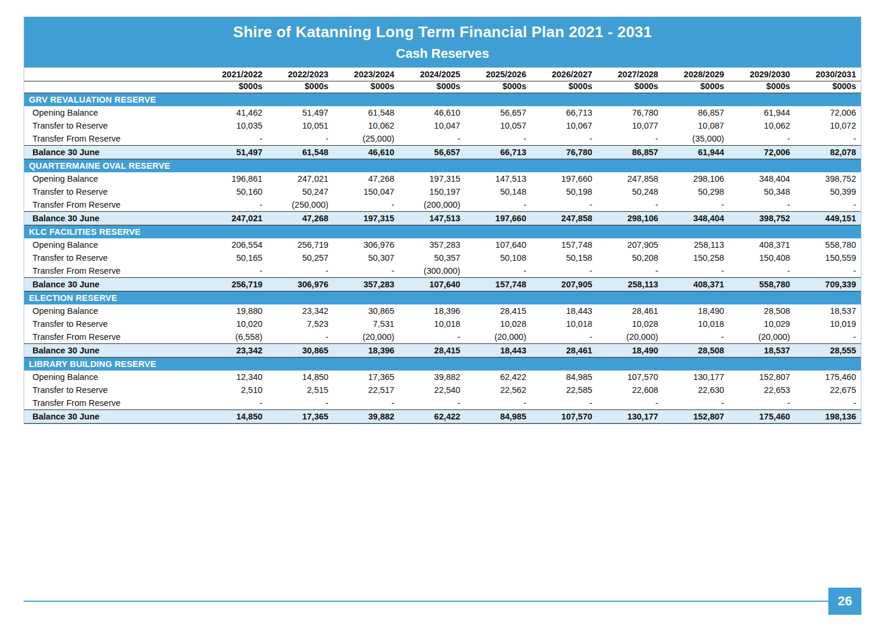Shire of Katanning Long Term Financial Plan 2021 - 2031
Cash Reserves
| | 2021/2022 | 2022/2023 | 2023/2024 | 2024/2025 | 2025/2026 | 2026/2027 | 2027/2028 | 2028/2029 | 2029/2030 | 2030/2031 |
| --- | --- | --- | --- | --- | --- | --- | --- | --- | --- | --- |
| | $000s | $000s | $000s | $000s | $000s | $000s | $000s | $000s | $000s | $000s |
| GRV REVALUATION RESERVE |
| Opening Balance | 41,462 | 51,497 | 61,548 | 46,610 | 56,657 | 66,713 | 76,780 | 86,857 | 61,944 | 72,006 |
| Transfer to Reserve | 10,035 | 10,051 | 10,062 | 10,047 | 10,057 | 10,067 | 10,077 | 10,087 | 10,062 | 10,072 |
| Transfer From Reserve | - | - | (25,000) | - | - | - | - | (35,000) | - | - |
| Balance 30 June | 51,497 | 61,548 | 46,610 | 56,657 | 66,713 | 76,780 | 86,857 | 61,944 | 72,006 | 82,078 |
| QUARTERMAINE OVAL RESERVE |
| Opening Balance | 196,861 | 247,021 | 47,268 | 197,315 | 147,513 | 197,660 | 247,858 | 298,106 | 348,404 | 398,752 |
| Transfer to Reserve | 50,160 | 50,247 | 150,047 | 150,197 | 50,148 | 50,198 | 50,248 | 50,298 | 50,348 | 50,399 |
| Transfer From Reserve | - | (250,000) | - | (200,000) | - | - | - | - | - | - |
| Balance 30 June | 247,021 | 47,268 | 197,315 | 147,513 | 197,660 | 247,858 | 298,106 | 348,404 | 398,752 | 449,151 |
| KLC FACILITIES RESERVE |
| Opening Balance | 206,554 | 256,719 | 306,976 | 357,283 | 107,640 | 157,748 | 207,905 | 258,113 | 408,371 | 558,780 |
| Transfer to Reserve | 50,165 | 50,257 | 50,307 | 50,357 | 50,108 | 50,158 | 50,208 | 150,258 | 150,408 | 150,559 |
| Transfer From Reserve | - | - | - | (300,000) | - | - | - | - | - | - |
| Balance 30 June | 256,719 | 306,976 | 357,283 | 107,640 | 157,748 | 207,905 | 258,113 | 408,371 | 558,780 | 709,339 |
| ELECTION RESERVE |
| Opening Balance | 19,880 | 23,342 | 30,865 | 18,396 | 28,415 | 18,443 | 28,461 | 18,490 | 28,508 | 18,537 |
| Transfer to Reserve | 10,020 | 7,523 | 7,531 | 10,018 | 10,028 | 10,018 | 10,028 | 10,018 | 10,029 | 10,019 |
| Transfer From Reserve | (6,558) | - | (20,000) | - | (20,000) | - | (20,000) | - | (20,000) | - |
| Balance 30 June | 23,342 | 30,865 | 18,396 | 28,415 | 18,443 | 28,461 | 18,490 | 28,508 | 18,537 | 28,555 |
| LIBRARY BUILDING RESERVE |
| Opening Balance | 12,340 | 14,850 | 17,365 | 39,882 | 62,422 | 84,985 | 107,570 | 130,177 | 152,807 | 175,460 |
| Transfer to Reserve | 2,510 | 2,515 | 22,517 | 22,540 | 22,562 | 22,585 | 22,608 | 22,630 | 22,653 | 22,675 |
| Transfer From Reserve | - | - | - | - | - | - | - | - | - | - |
| Balance 30 June | 14,850 | 17,365 | 39,882 | 62,422 | 84,985 | 107,570 | 130,177 | 152,807 | 175,460 | 198,136 |
26